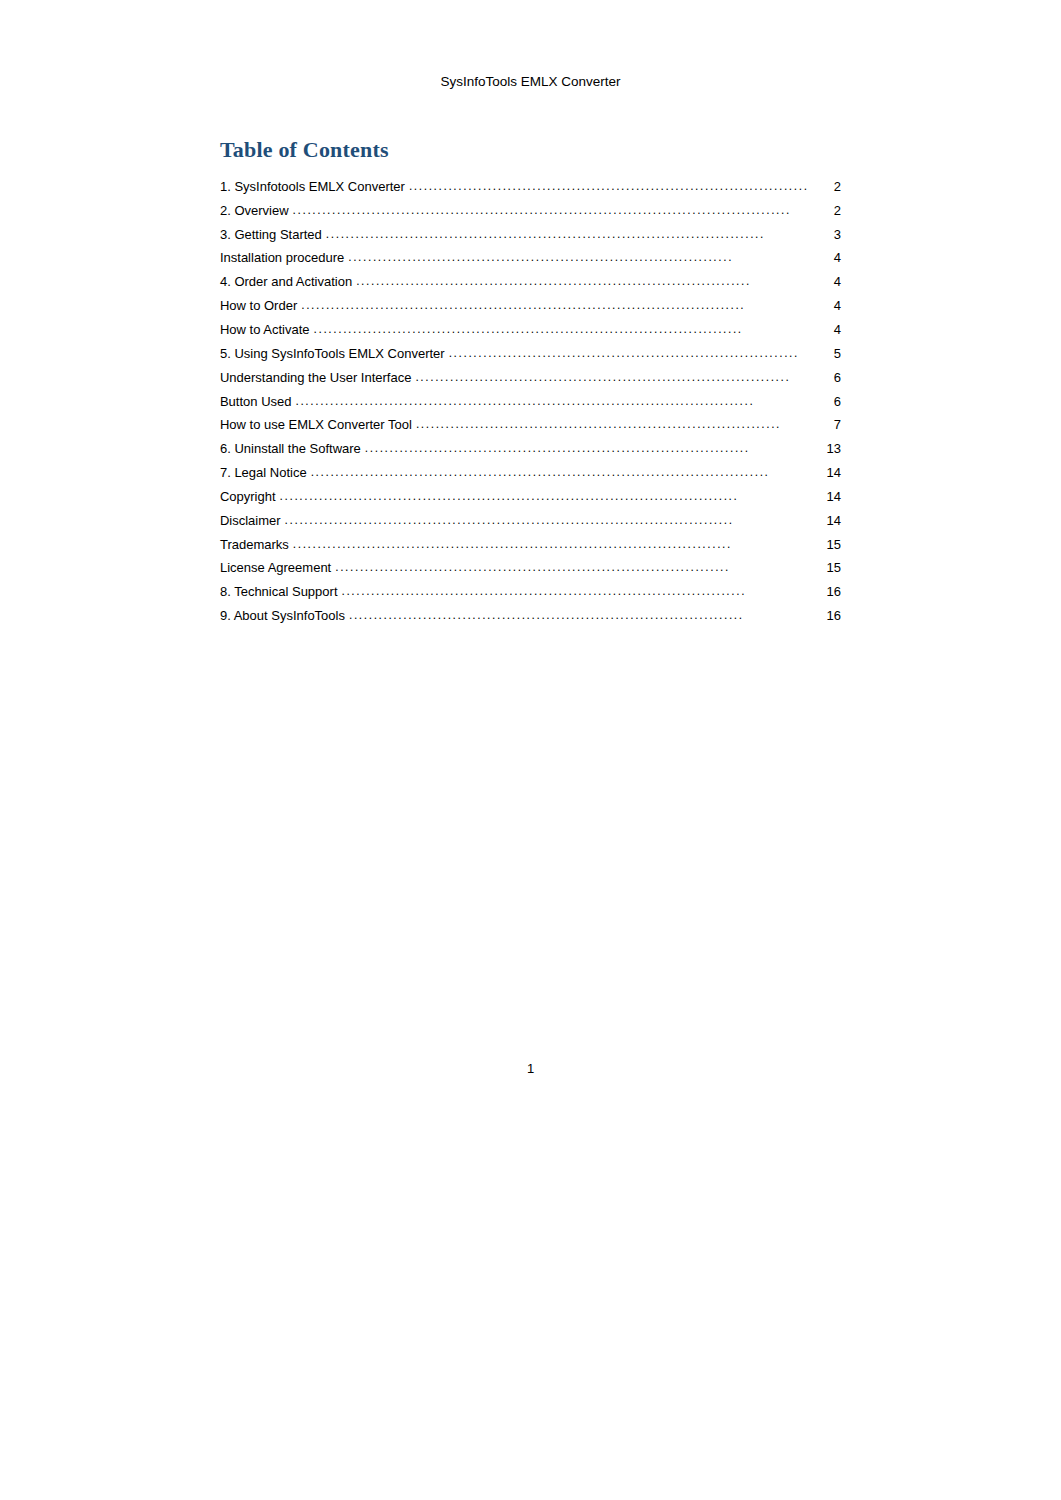SysInfoTools EMLX Converter
Table of Contents
1. SysInfotools EMLX Converter ................................................................................. 2
2. Overview ..................................................................................................... 2
3. Getting Started ......................................................................................... 3
Installation procedure .............................................................................. 4
4. Order and Activation ................................................................................ 4
How to Order .......................................................................................... 4
How to Activate ....................................................................................... 4
5. Using SysInfoTools EMLX Converter ....................................................................... 5
Understanding the User Interface ............................................................................ 6
Button Used ............................................................................................. 6
How to use EMLX Converter Tool .......................................................................... 7
6. Uninstall the Software .............................................................................. 13
7. Legal Notice ............................................................................................. 14
Copyright ............................................................................................. 14
Disclaimer ........................................................................................... 14
Trademarks ......................................................................................... 15
License Agreement ................................................................................ 15
8. Technical Support .................................................................................. 16
9. About SysInfoTools ................................................................................ 16
1